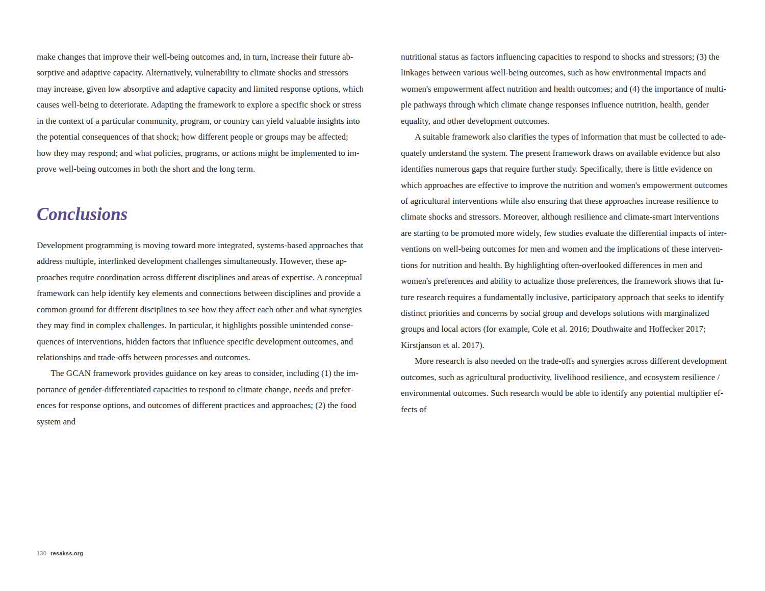make changes that improve their well-being outcomes and, in turn, increase their future absorptive and adaptive capacity. Alternatively, vulnerability to climate shocks and stressors may increase, given low absorptive and adaptive capacity and limited response options, which causes well-being to deteriorate. Adapting the framework to explore a specific shock or stress in the context of a particular community, program, or country can yield valuable insights into the potential consequences of that shock; how different people or groups may be affected; how they may respond; and what policies, programs, or actions might be implemented to improve well-being outcomes in both the short and the long term.
Conclusions
Development programming is moving toward more integrated, systems-based approaches that address multiple, interlinked development challenges simultaneously. However, these approaches require coordination across different disciplines and areas of expertise. A conceptual framework can help identify key elements and connections between disciplines and provide a common ground for different disciplines to see how they affect each other and what synergies they may find in complex challenges. In particular, it highlights possible unintended consequences of interventions, hidden factors that influence specific development outcomes, and relationships and trade-offs between processes and outcomes.
The GCAN framework provides guidance on key areas to consider, including (1) the importance of gender-differentiated capacities to respond to climate change, needs and preferences for response options, and outcomes of different practices and approaches; (2) the food system and
nutritional status as factors influencing capacities to respond to shocks and stressors; (3) the linkages between various well-being outcomes, such as how environmental impacts and women's empowerment affect nutrition and health outcomes; and (4) the importance of multiple pathways through which climate change responses influence nutrition, health, gender equality, and other development outcomes.
A suitable framework also clarifies the types of information that must be collected to adequately understand the system. The present framework draws on available evidence but also identifies numerous gaps that require further study. Specifically, there is little evidence on which approaches are effective to improve the nutrition and women's empowerment outcomes of agricultural interventions while also ensuring that these approaches increase resilience to climate shocks and stressors. Moreover, although resilience and climate-smart interventions are starting to be promoted more widely, few studies evaluate the differential impacts of interventions on well-being outcomes for men and women and the implications of these interventions for nutrition and health. By highlighting often-overlooked differences in men and women's preferences and ability to actualize those preferences, the framework shows that future research requires a fundamentally inclusive, participatory approach that seeks to identify distinct priorities and concerns by social group and develops solutions with marginalized groups and local actors (for example, Cole et al. 2016; Douthwaite and Hoffecker 2017; Kirstjanson et al. 2017).
More research is also needed on the trade-offs and synergies across different development outcomes, such as agricultural productivity, livelihood resilience, and ecosystem resilience / environmental outcomes. Such research would be able to identify any potential multiplier effects of
130 resakss.org